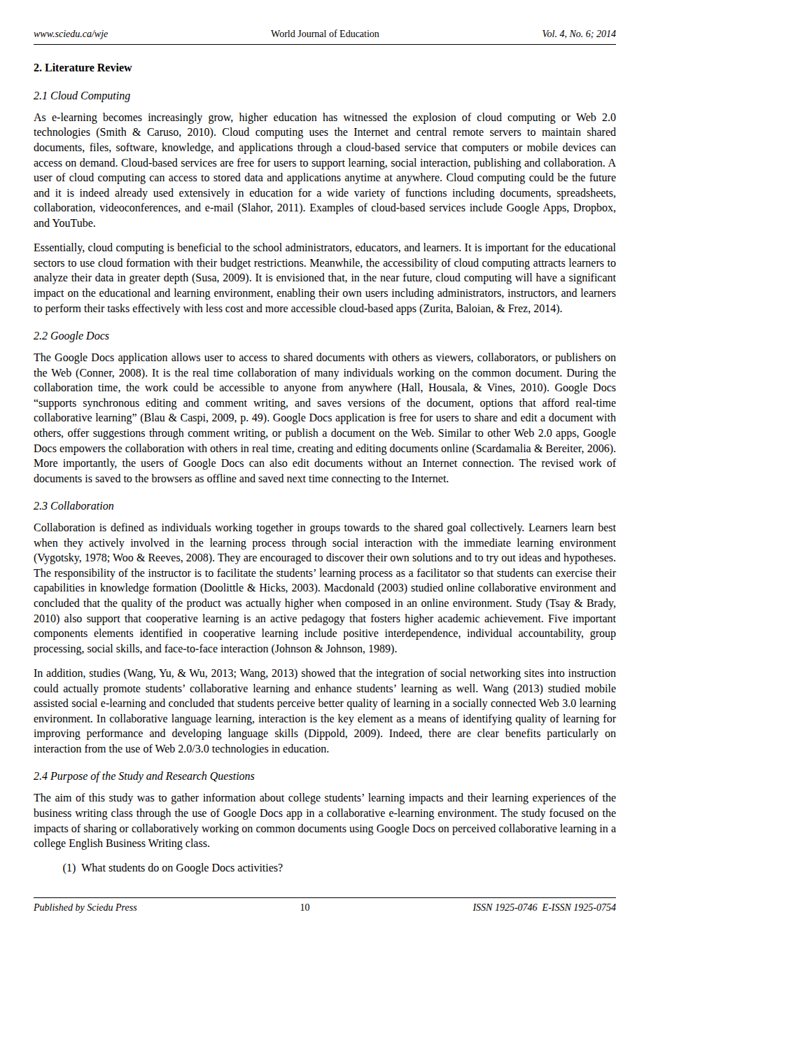www.sciedu.ca/wje World Journal of Education Vol. 4, No. 6; 2014
2. Literature Review
2.1 Cloud Computing
As e-learning becomes increasingly grow, higher education has witnessed the explosion of cloud computing or Web 2.0 technologies (Smith & Caruso, 2010). Cloud computing uses the Internet and central remote servers to maintain shared documents, files, software, knowledge, and applications through a cloud-based service that computers or mobile devices can access on demand. Cloud-based services are free for users to support learning, social interaction, publishing and collaboration. A user of cloud computing can access to stored data and applications anytime at anywhere. Cloud computing could be the future and it is indeed already used extensively in education for a wide variety of functions including documents, spreadsheets, collaboration, videoconferences, and e-mail (Slahor, 2011). Examples of cloud-based services include Google Apps, Dropbox, and YouTube.
Essentially, cloud computing is beneficial to the school administrators, educators, and learners. It is important for the educational sectors to use cloud formation with their budget restrictions. Meanwhile, the accessibility of cloud computing attracts learners to analyze their data in greater depth (Susa, 2009). It is envisioned that, in the near future, cloud computing will have a significant impact on the educational and learning environment, enabling their own users including administrators, instructors, and learners to perform their tasks effectively with less cost and more accessible cloud-based apps (Zurita, Baloian, & Frez, 2014).
2.2 Google Docs
The Google Docs application allows user to access to shared documents with others as viewers, collaborators, or publishers on the Web (Conner, 2008). It is the real time collaboration of many individuals working on the common document. During the collaboration time, the work could be accessible to anyone from anywhere (Hall, Housala, & Vines, 2010). Google Docs “supports synchronous editing and comment writing, and saves versions of the document, options that afford real-time collaborative learning” (Blau & Caspi, 2009, p. 49). Google Docs application is free for users to share and edit a document with others, offer suggestions through comment writing, or publish a document on the Web. Similar to other Web 2.0 apps, Google Docs empowers the collaboration with others in real time, creating and editing documents online (Scardamalia & Bereiter, 2006). More importantly, the users of Google Docs can also edit documents without an Internet connection. The revised work of documents is saved to the browsers as offline and saved next time connecting to the Internet.
2.3 Collaboration
Collaboration is defined as individuals working together in groups towards to the shared goal collectively. Learners learn best when they actively involved in the learning process through social interaction with the immediate learning environment (Vygotsky, 1978; Woo & Reeves, 2008). They are encouraged to discover their own solutions and to try out ideas and hypotheses. The responsibility of the instructor is to facilitate the students’ learning process as a facilitator so that students can exercise their capabilities in knowledge formation (Doolittle & Hicks, 2003). Macdonald (2003) studied online collaborative environment and concluded that the quality of the product was actually higher when composed in an online environment. Study (Tsay & Brady, 2010) also support that cooperative learning is an active pedagogy that fosters higher academic achievement. Five important components elements identified in cooperative learning include positive interdependence, individual accountability, group processing, social skills, and face-to-face interaction (Johnson & Johnson, 1989).
In addition, studies (Wang, Yu, & Wu, 2013; Wang, 2013) showed that the integration of social networking sites into instruction could actually promote students’ collaborative learning and enhance students’ learning as well. Wang (2013) studied mobile assisted social e-learning and concluded that students perceive better quality of learning in a socially connected Web 3.0 learning environment. In collaborative language learning, interaction is the key element as a means of identifying quality of learning for improving performance and developing language skills (Dippold, 2009). Indeed, there are clear benefits particularly on interaction from the use of Web 2.0/3.0 technologies in education.
2.4 Purpose of the Study and Research Questions
The aim of this study was to gather information about college students’ learning impacts and their learning experiences of the business writing class through the use of Google Docs app in a collaborative e-learning environment. The study focused on the impacts of sharing or collaboratively working on common documents using Google Docs on perceived collaborative learning in a college English Business Writing class.
(1) What students do on Google Docs activities?
Published by Sciedu Press 10 ISSN 1925-0746 E-ISSN 1925-0754